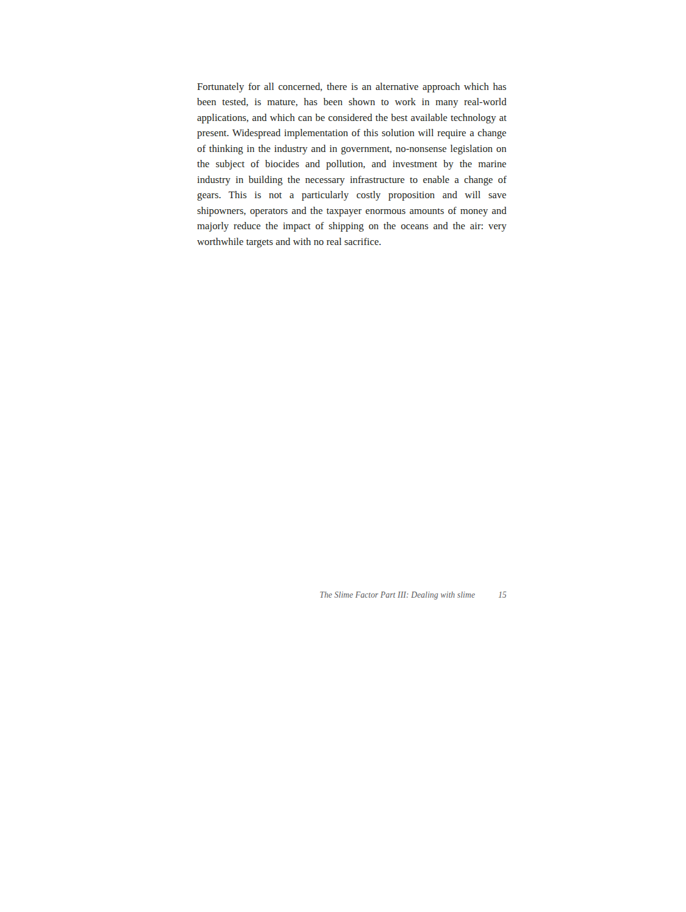Fortunately for all concerned, there is an alternative approach which has been tested, is mature, has been shown to work in many real-world applications, and which can be considered the best available technology at present. Widespread implementation of this solution will require a change of thinking in the industry and in government, no-nonsense legislation on the subject of biocides and pollution, and investment by the marine industry in building the necessary infrastructure to enable a change of gears. This is not a particularly costly proposition and will save shipowners, operators and the taxpayer enormous amounts of money and majorly reduce the impact of shipping on the oceans and the air: very worthwhile targets and with no real sacrifice.
The Slime Factor Part III: Dealing with slime 15